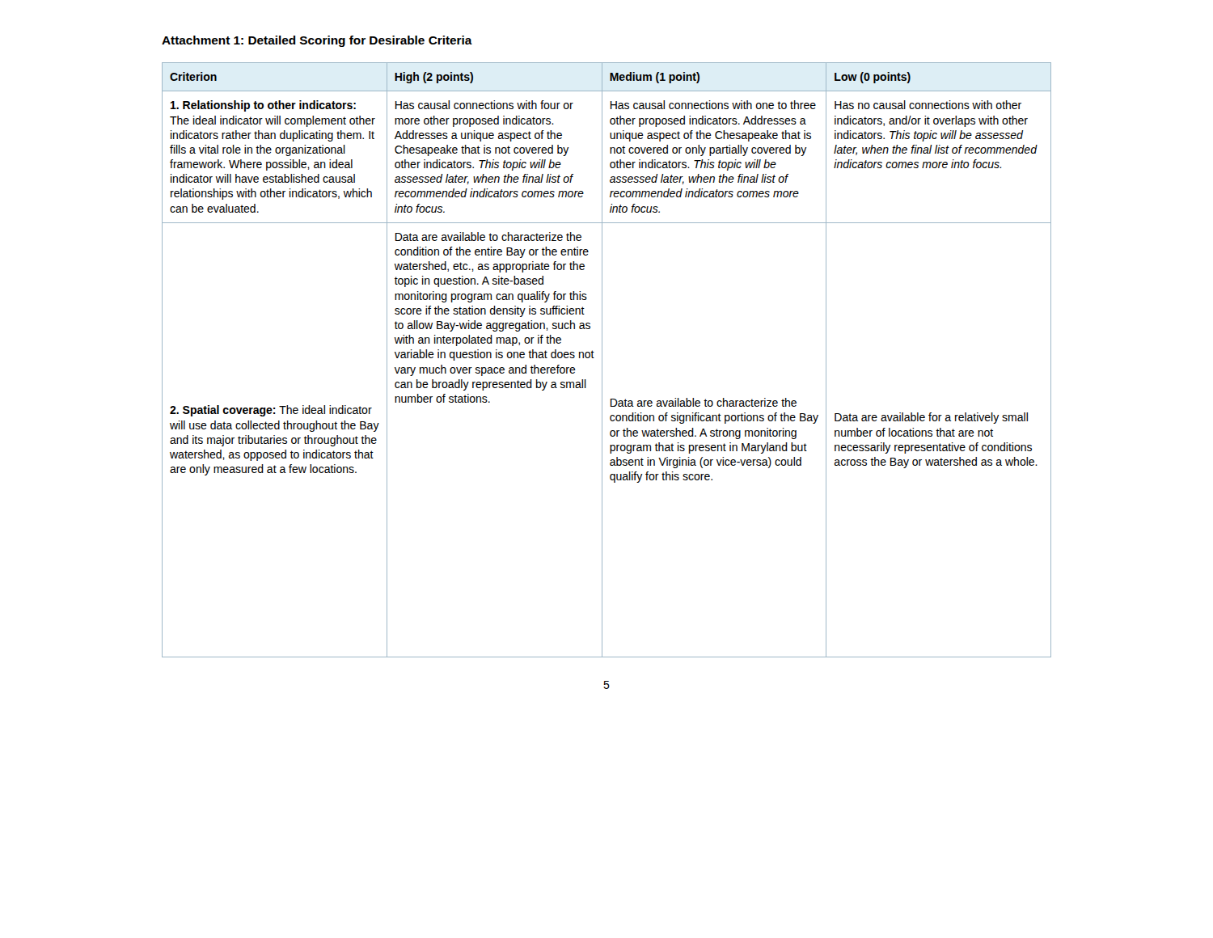Attachment 1: Detailed Scoring for Desirable Criteria
| Criterion | High (2 points) | Medium (1 point) | Low (0 points) |
| --- | --- | --- | --- |
| 1. Relationship to other indicators: The ideal indicator will complement other indicators rather than duplicating them. It fills a vital role in the organizational framework. Where possible, an ideal indicator will have established causal relationships with other indicators, which can be evaluated. | Has causal connections with four or more other proposed indicators. Addresses a unique aspect of the Chesapeake that is not covered by other indicators. This topic will be assessed later, when the final list of recommended indicators comes more into focus. | Has causal connections with one to three other proposed indicators. Addresses a unique aspect of the Chesapeake that is not covered or only partially covered by other indicators. This topic will be assessed later, when the final list of recommended indicators comes more into focus. | Has no causal connections with other indicators, and/or it overlaps with other indicators. This topic will be assessed later, when the final list of recommended indicators comes more into focus. |
| 2. Spatial coverage: The ideal indicator will use data collected throughout the Bay and its major tributaries or throughout the watershed, as opposed to indicators that are only measured at a few locations. | Data are available to characterize the condition of the entire Bay or the entire watershed, etc., as appropriate for the topic in question. A site-based monitoring program can qualify for this score if the station density is sufficient to allow Bay-wide aggregation, such as with an interpolated map, or if the variable in question is one that does not vary much over space and therefore can be broadly represented by a small number of stations. | Data are available to characterize the condition of significant portions of the Bay or the watershed. A strong monitoring program that is present in Maryland but absent in Virginia (or vice-versa) could qualify for this score. | Data are available for a relatively small number of locations that are not necessarily representative of conditions across the Bay or watershed as a whole. |
5